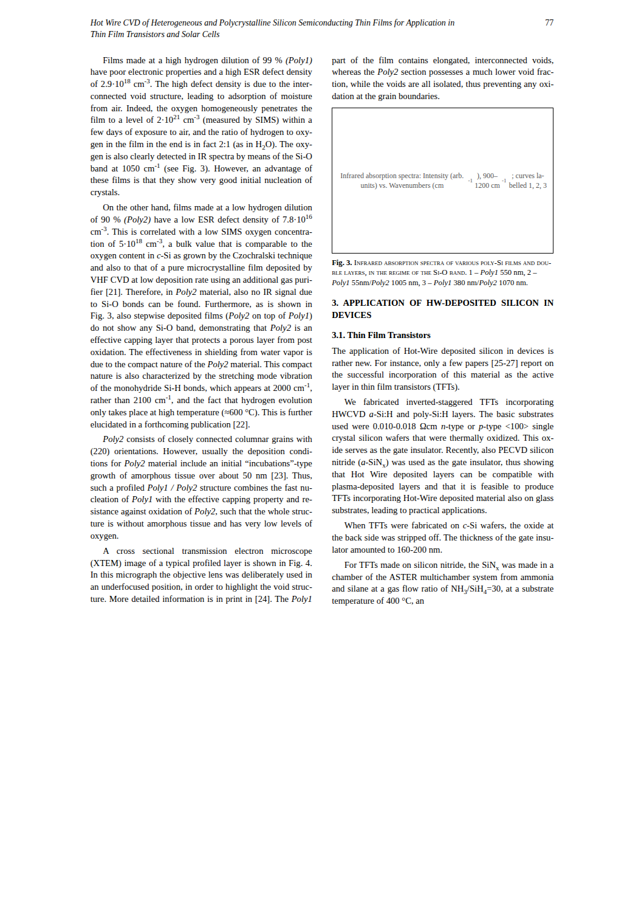Hot Wire CVD of Heterogeneous and Polycrystalline Silicon Semiconducting Thin Films for Application in Thin Film Transistors and Solar Cells
77
Films made at a high hydrogen dilution of 99 % (Poly1) have poor electronic properties and a high ESR defect density of 2.9·1018 cm-3. The high defect density is due to the interconnected void structure, leading to adsorption of moisture from air. Indeed, the oxygen homogeneously penetrates the film to a level of 2·1021 cm-3 (measured by SIMS) within a few days of exposure to air, and the ratio of hydrogen to oxygen in the film in the end is in fact 2:1 (as in H2O). The oxygen is also clearly detected in IR spectra by means of the Si-O band at 1050 cm-1 (see Fig. 3). However, an advantage of these films is that they show very good initial nucleation of crystals.
On the other hand, films made at a low hydrogen dilution of 90 % (Poly2) have a low ESR defect density of 7.8·1016 cm-3. This is correlated with a low SIMS oxygen concentration of 5·1018 cm-3, a bulk value that is comparable to the oxygen content in c-Si as grown by the Czochralski technique and also to that of a pure microcrystalline film deposited by VHF CVD at low deposition rate using an additional gas purifier [21]. Therefore, in Poly2 material, also no IR signal due to Si-O bonds can be found. Furthermore, as is shown in Fig. 3, also stepwise deposited films (Poly2 on top of Poly1) do not show any Si-O band, demonstrating that Poly2 is an effective capping layer that protects a porous layer from post oxidation. The effectiveness in shielding from water vapor is due to the compact nature of the Poly2 material. This compact nature is also characterized by the stretching mode vibration of the monohydride Si-H bonds, which appears at 2000 cm-1, rather than 2100 cm-1, and the fact that hydrogen evolution only takes place at high temperature (≈600 °C). This is further elucidated in a forthcoming publication [22].
Poly2 consists of closely connected columnar grains with (220) orientations. However, usually the deposition conditions for Poly2 material include an initial “incubations”-type growth of amorphous tissue over about 50 nm [23]. Thus, such a profiled Poly1 / Poly2 structure combines the fast nucleation of Poly1 with the effective capping property and resistance against oxidation of Poly2, such that the whole structure is without amorphous tissue and has very low levels of oxygen.
A cross sectional transmission electron microscope (XTEM) image of a typical profiled layer is shown in Fig. 4. In this micrograph the objective lens was deliberately used in an underfocused position, in order to highlight the void structure. More detailed information is in print in [24]. The Poly1 part of the film contains elongated, interconnected voids, whereas the Poly2 section possesses a much lower void fraction, while the voids are all isolated, thus preventing any oxidation at the grain boundaries.
Infrared absorption spectra: Intensity (arb. units) vs. Wavenumbers (cm-1), 900–1200 cm-1; curves labelled 1, 2, 3
Fig. 3. Infrared absorption spectra of various poly-Si films and double layers, in the regime of the Si-O band. 1 – Poly1 550 nm, 2 – Poly1 55nm/Poly2 1005 nm, 3 – Poly1 380 nm/Poly2 1070 nm.
3. Application of HW-deposited silicon in devices
3.1. Thin Film Transistors
The application of Hot-Wire deposited silicon in devices is rather new. For instance, only a few papers [25-27] report on the successful incorporation of this material as the active layer in thin film transistors (TFTs).
We fabricated inverted-staggered TFTs incorporating HWCVD a-Si:H and poly-Si:H layers. The basic substrates used were 0.010-0.018 Ωcm n-type or p-type <100> single crystal silicon wafers that were thermally oxidized. This oxide serves as the gate insulator. Recently, also PECVD silicon nitride (a-SiNx) was used as the gate insulator, thus showing that Hot Wire deposited layers can be compatible with plasma-deposited layers and that it is feasible to produce TFTs incorporating Hot-Wire deposited material also on glass substrates, leading to practical applications.
When TFTs were fabricated on c-Si wafers, the oxide at the back side was stripped off. The thickness of the gate insulator amounted to 160-200 nm.
For TFTs made on silicon nitride, the SiNx was made in a chamber of the ASTER multichamber system from ammonia and silane at a gas flow ratio of NH3/SiH4=30, at a substrate temperature of 400 °C, an